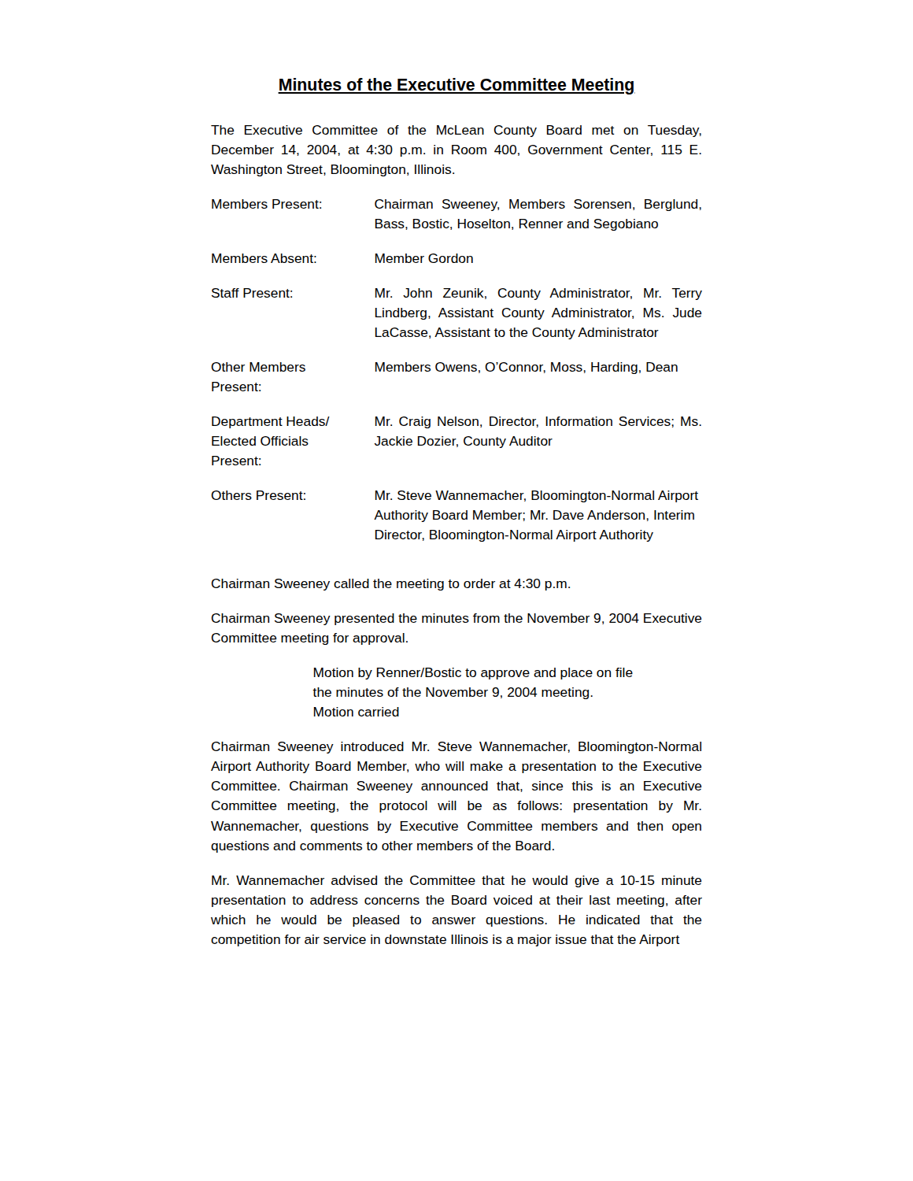Minutes of the Executive Committee Meeting
The Executive Committee of the McLean County Board met on Tuesday, December 14, 2004, at 4:30 p.m. in Room 400, Government Center, 115 E. Washington Street, Bloomington, Illinois.
| Members Present: | Chairman Sweeney, Members Sorensen, Berglund, Bass, Bostic, Hoselton, Renner and Segobiano |
| Members Absent: | Member Gordon |
| Staff Present: | Mr. John Zeunik, County Administrator, Mr. Terry Lindberg, Assistant County Administrator, Ms. Jude LaCasse, Assistant to the County Administrator |
| Other Members Present: | Members Owens, O’Connor, Moss, Harding, Dean |
| Department Heads/ Elected Officials Present: | Mr. Craig Nelson, Director, Information Services; Ms. Jackie Dozier, County Auditor |
| Others Present: | Mr. Steve Wannemacher, Bloomington-Normal Airport Authority Board Member; Mr. Dave Anderson, Interim Director, Bloomington-Normal Airport Authority |
Chairman Sweeney called the meeting to order at 4:30 p.m.
Chairman Sweeney presented the minutes from the November 9, 2004 Executive Committee meeting for approval.
Motion by Renner/Bostic to approve and place on file
the minutes of the November 9, 2004 meeting.
Motion carried
Chairman Sweeney introduced Mr. Steve Wannemacher, Bloomington-Normal Airport Authority Board Member, who will make a presentation to the Executive Committee. Chairman Sweeney announced that, since this is an Executive Committee meeting, the protocol will be as follows: presentation by Mr. Wannemacher, questions by Executive Committee members and then open questions and comments to other members of the Board.
Mr. Wannemacher advised the Committee that he would give a 10-15 minute presentation to address concerns the Board voiced at their last meeting, after which he would be pleased to answer questions. He indicated that the competition for air service in downstate Illinois is a major issue that the Airport